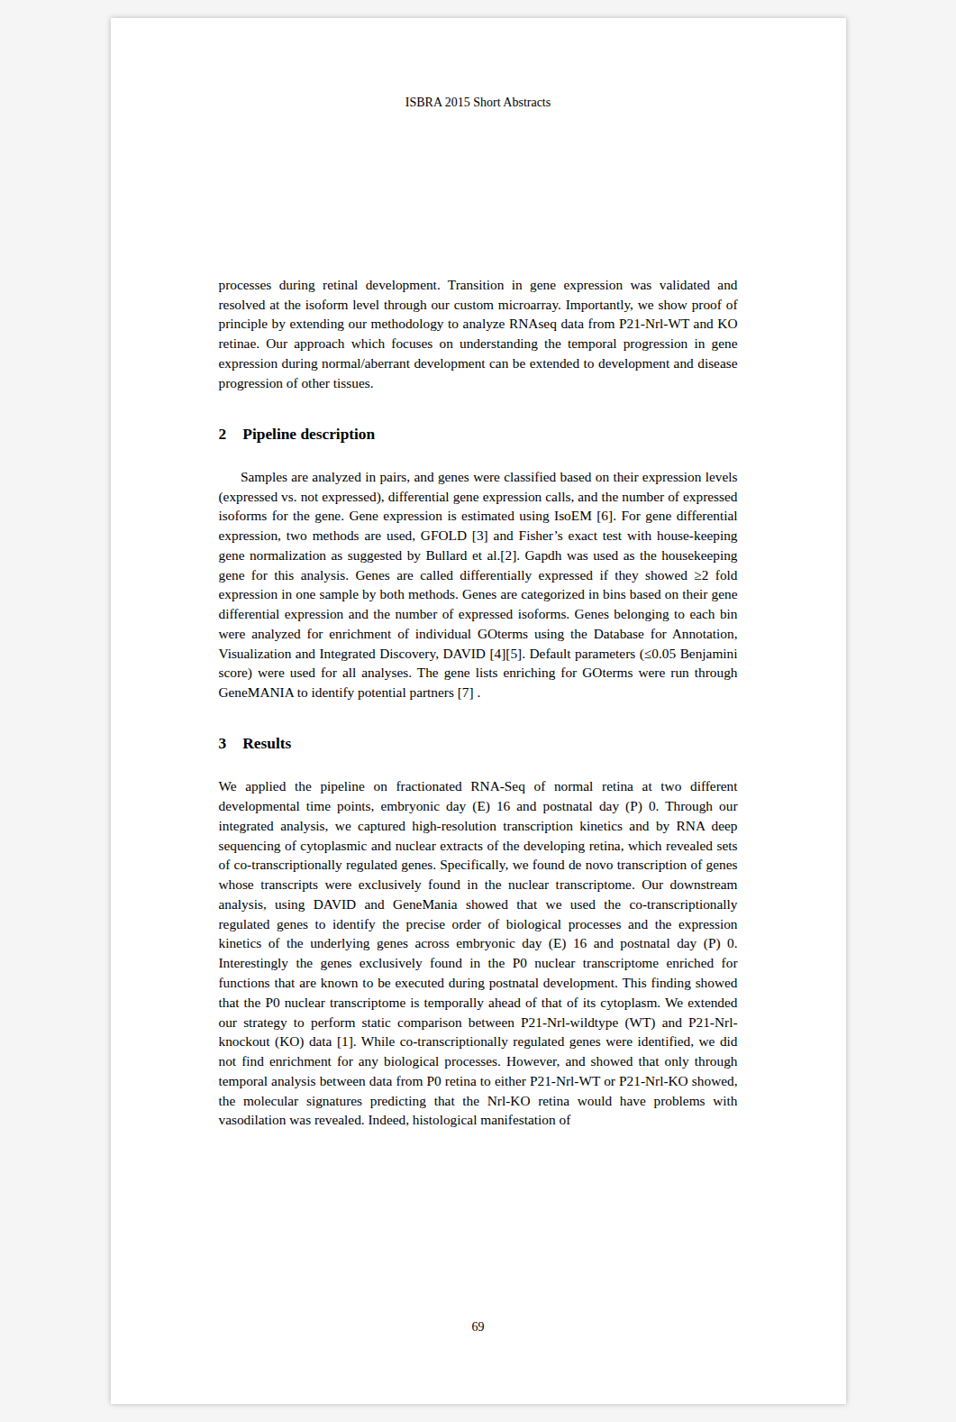ISBRA 2015 Short Abstracts
processes during retinal development. Transition in gene expression was validated and resolved at the isoform level through our custom microarray. Importantly, we show proof of principle by extending our methodology to analyze RNAseq data from P21-Nrl-WT and KO retinae. Our approach which focuses on understanding the temporal progression in gene expression during normal/aberrant development can be extended to development and disease progression of other tissues.
2 Pipeline description
Samples are analyzed in pairs, and genes were classified based on their expression levels (expressed vs. not expressed), differential gene expression calls, and the number of expressed isoforms for the gene. Gene expression is estimated using IsoEM [6]. For gene differential expression, two methods are used, GFOLD [3] and Fisher’s exact test with house-keeping gene normalization as suggested by Bullard et al.[2]. Gapdh was used as the housekeeping gene for this analysis. Genes are called differentially expressed if they showed ≥2 fold expression in one sample by both methods. Genes are categorized in bins based on their gene differential expression and the number of expressed isoforms. Genes belonging to each bin were analyzed for enrichment of individual GOterms using the Database for Annotation, Visualization and Integrated Discovery, DAVID [4][5]. Default parameters (≤0.05 Benjamini score) were used for all analyses. The gene lists enriching for GOterms were run through GeneMANIA to identify potential partners [7] .
3 Results
We applied the pipeline on fractionated RNA-Seq of normal retina at two different developmental time points, embryonic day (E) 16 and postnatal day (P) 0. Through our integrated analysis, we captured high-resolution transcription kinetics and by RNA deep sequencing of cytoplasmic and nuclear extracts of the developing retina, which revealed sets of co-transcriptionally regulated genes. Specifically, we found de novo transcription of genes whose transcripts were exclusively found in the nuclear transcriptome. Our downstream analysis, using DAVID and GeneMania showed that we used the co-transcriptionally regulated genes to identify the precise order of biological processes and the expression kinetics of the underlying genes across embryonic day (E) 16 and postnatal day (P) 0. Interestingly the genes exclusively found in the P0 nuclear transcriptome enriched for functions that are known to be executed during postnatal development. This finding showed that the P0 nuclear transcriptome is temporally ahead of that of its cytoplasm. We extended our strategy to perform static comparison between P21-Nrl-wildtype (WT) and P21-Nrl-knockout (KO) data [1]. While co-transcriptionally regulated genes were identified, we did not find enrichment for any biological processes. However, and showed that only through temporal analysis between data from P0 retina to either P21-Nrl-WT or P21-Nrl-KO showed, the molecular signatures predicting that the Nrl-KO retina would have problems with vasodilation was revealed. Indeed, histological manifestation of
69